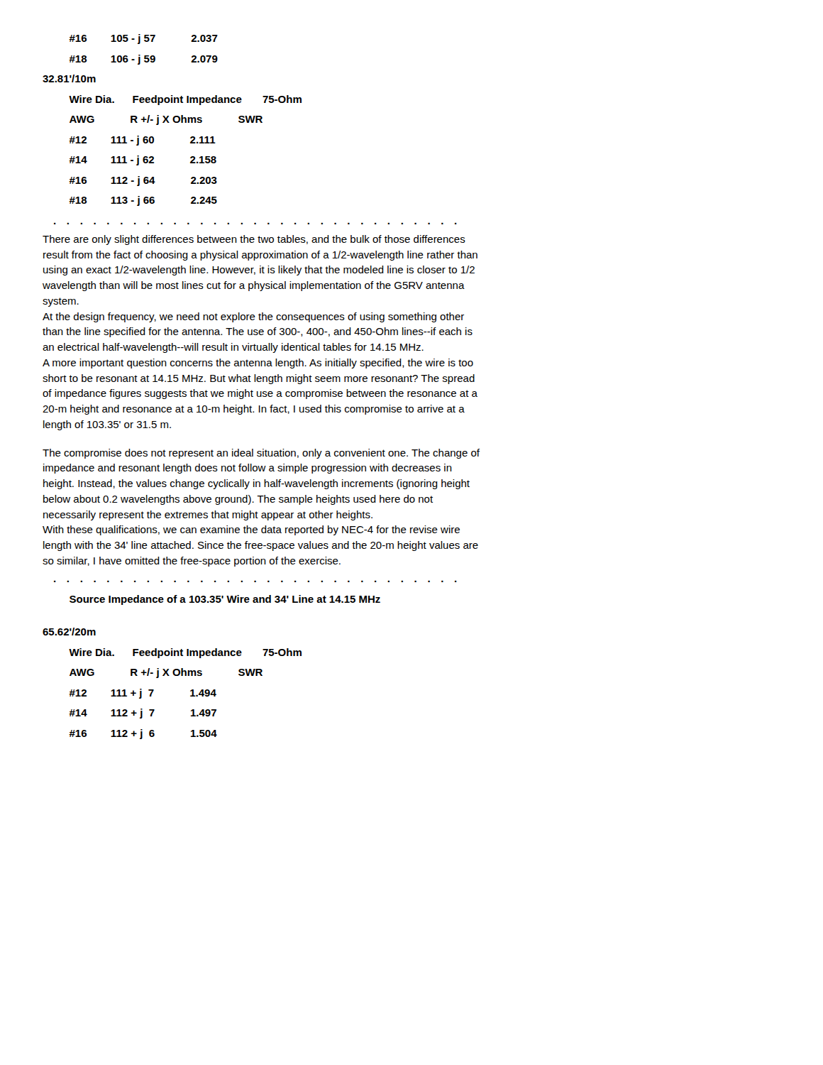#16 105 - j 57 2.037
#18 106 - j 59 2.079
32.81'/10m
Wire Dia. Feedpoint Impedance 75-Ohm
AWG R +/- j X Ohms SWR
#12 111 - j 60 2.111
#14 111 - j 62 2.158
#16 112 - j 64 2.203
#18 113 - j 66 2.245
. . . . . . . . . . . . . . . . . . . . . . . . . . . . . . .
There are only slight differences between the two tables, and the bulk of those differences
result from the fact of choosing a physical approximation of a 1/2-wavelength line rather than
using an exact 1/2-wavelength line. However, it is likely that the modeled line is closer to 1/2
wavelength than will be most lines cut for a physical implementation of the G5RV antenna
system.
At the design frequency, we need not explore the consequences of using something other
than the line specified for the antenna. The use of 300-, 400-, and 450-Ohm lines--if each is
an electrical half-wavelength--will result in virtually identical tables for 14.15 MHz.
A more important question concerns the antenna length. As initially specified, the wire is too
short to be resonant at 14.15 MHz. But what length might seem more resonant? The spread
of impedance figures suggests that we might use a compromise between the resonance at a
20-m height and resonance at a 10-m height. In fact, I used this compromise to arrive at a
length of 103.35' or 31.5 m.
The compromise does not represent an ideal situation, only a convenient one. The change of
impedance and resonant length does not follow a simple progression with decreases in
height. Instead, the values change cyclically in half-wavelength increments (ignoring height
below about 0.2 wavelengths above ground). The sample heights used here do not
necessarily represent the extremes that might appear at other heights.
With these qualifications, we can examine the data reported by NEC-4 for the revise wire
length with the 34' line attached. Since the free-space values and the 20-m height values are
so similar, I have omitted the free-space portion of the exercise.
. . . . . . . . . . . . . . . . . . . . . . . . . . . . . . .
Source Impedance of a 103.35' Wire and 34' Line at 14.15 MHz
65.62'/20m
Wire Dia. Feedpoint Impedance 75-Ohm
AWG R +/- j X Ohms SWR
#12 111 + j 7 1.494
#14 112 + j 7 1.497
#16 112 + j 6 1.504